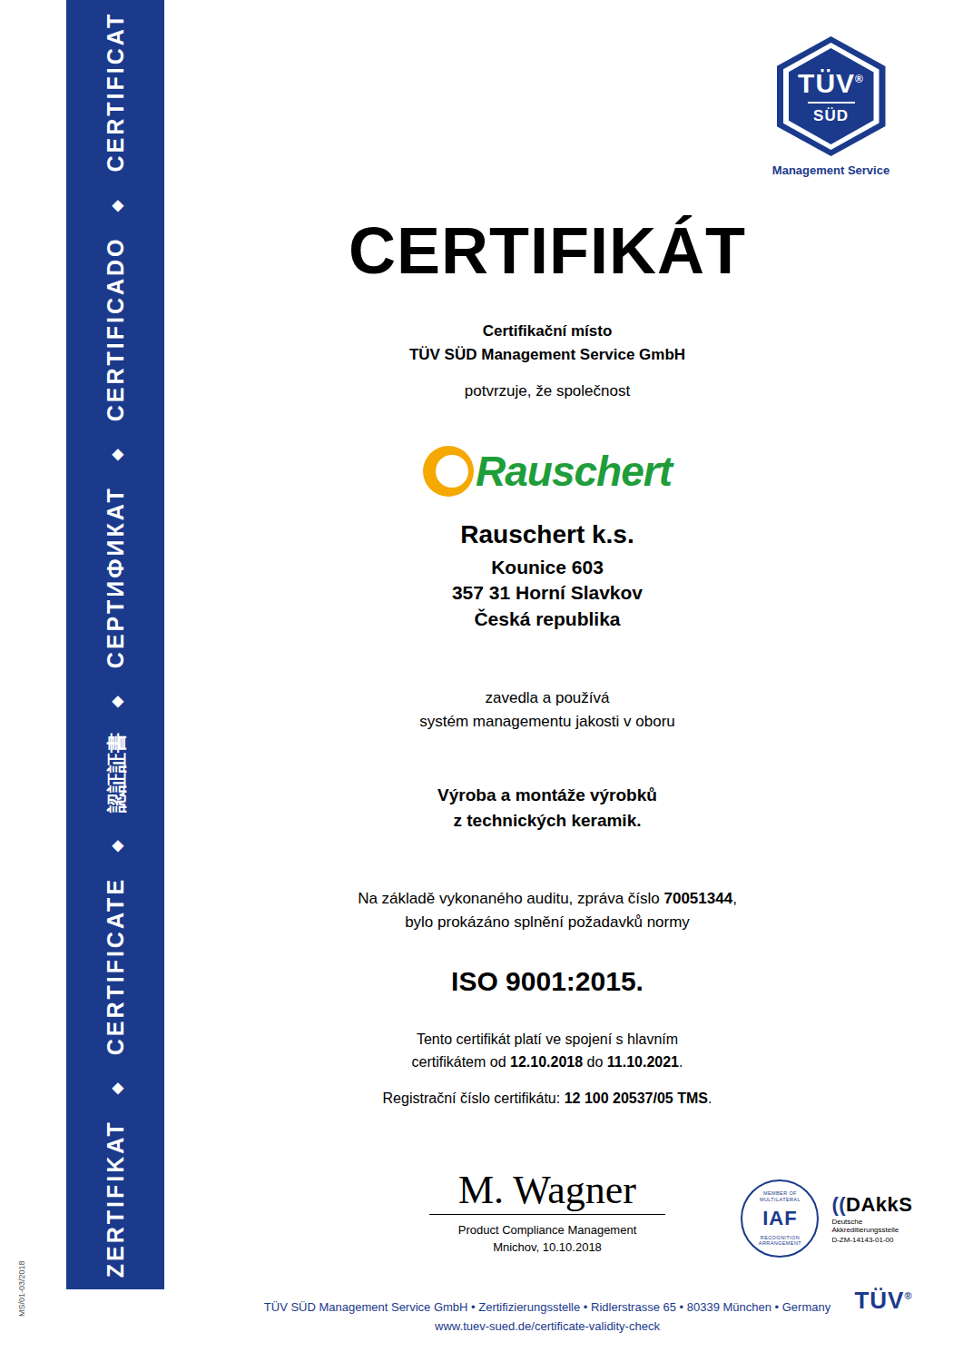ZERTIFIKAT ◆ CERTIFICATE ◆ 認証証書 ◆ СЕРТИФИКАТ ◆ CERTIFICADO ◆ CERTIFICAT
MS/01-03/2018
TÜV®
SÜD
Management Service
CERTIFIKÁT
Certifikační místo
TÜV SÜD Management Service GmbH
potvrzuje, že společnost
Rauschert
Rauschert k.s.
Kounice 603
357 31 Horní Slavkov
Česká republika
zavedla a používá
systém managementu jakosti v oboru
Výroba a montáže výrobků
z technických keramik.
Na základě vykonaného auditu, zpráva číslo 70051344,
bylo prokázáno splnění požadavků normy
ISO 9001:2015.
Tento certifikát platí ve spojení s hlavním
certifikátem od 12.10.2018 do 11.10.2021.
Registrační číslo certifikátu: 12 100 20537/05 TMS.
M. Wagner
Product Compliance Management
Mnichov, 10.10.2018
MEMBER OF MULTILATERAL
IAF
RECOGNITION ARRANGEMENT
((DAkkS
Deutsche
Akkreditierungsstelle
D-ZM-14143-01-00
TÜV SÜD Management Service GmbH • Zertifizierungsstelle • Ridlerstrasse 65 • 80339 München • Germany
www.tuev-sued.de/certificate-validity-check
TÜV®